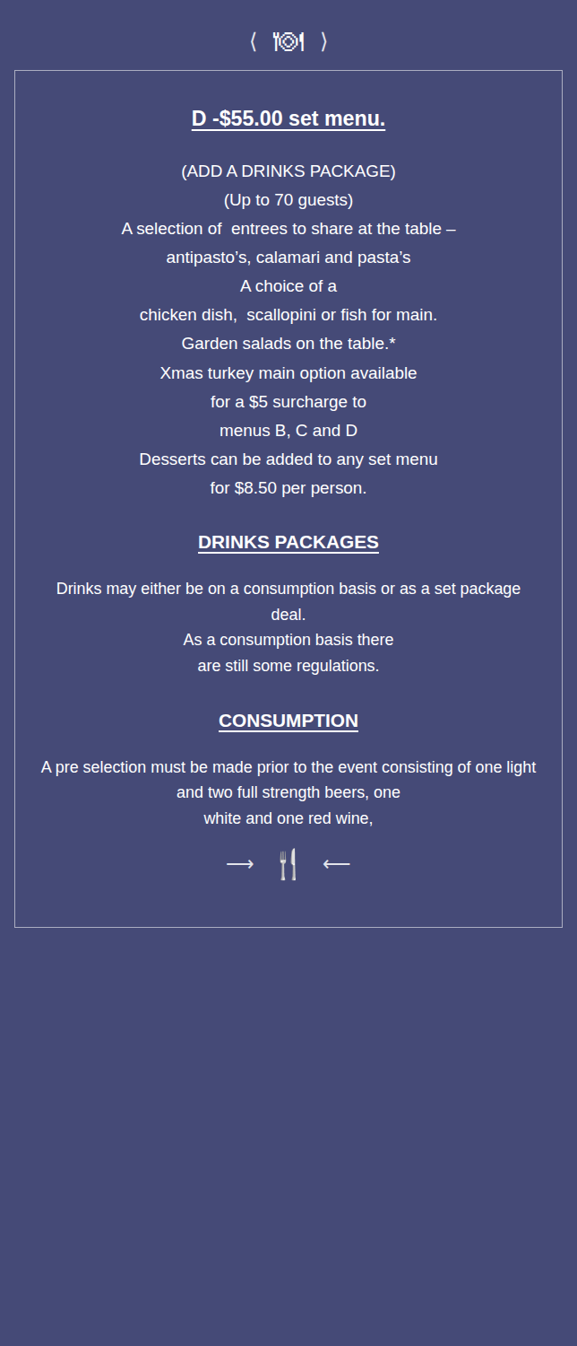⟨ 🍽 ⟩
D -$55.00 set menu.
(ADD A DRINKS PACKAGE)
(Up to 70 guests)
A selection of entrees to share at the table –
antipasto’s, calamari and pasta’s
A choice of a
chicken dish, scallopini or fish for main.
Garden salads on the table.*
Xmas turkey main option available
for a $5 surcharge to
menus B, C and D
Desserts can be added to any set menu
for $8.50 per person.
DRINKS PACKAGES
Drinks may either be on a consumption basis or as a set package deal.
As a consumption basis there
are still some regulations.
CONSUMPTION
A pre selection must be made prior to the event consisting of one light
and two full strength beers, one
white and one red wine,
⟶ 🍴 ⟵